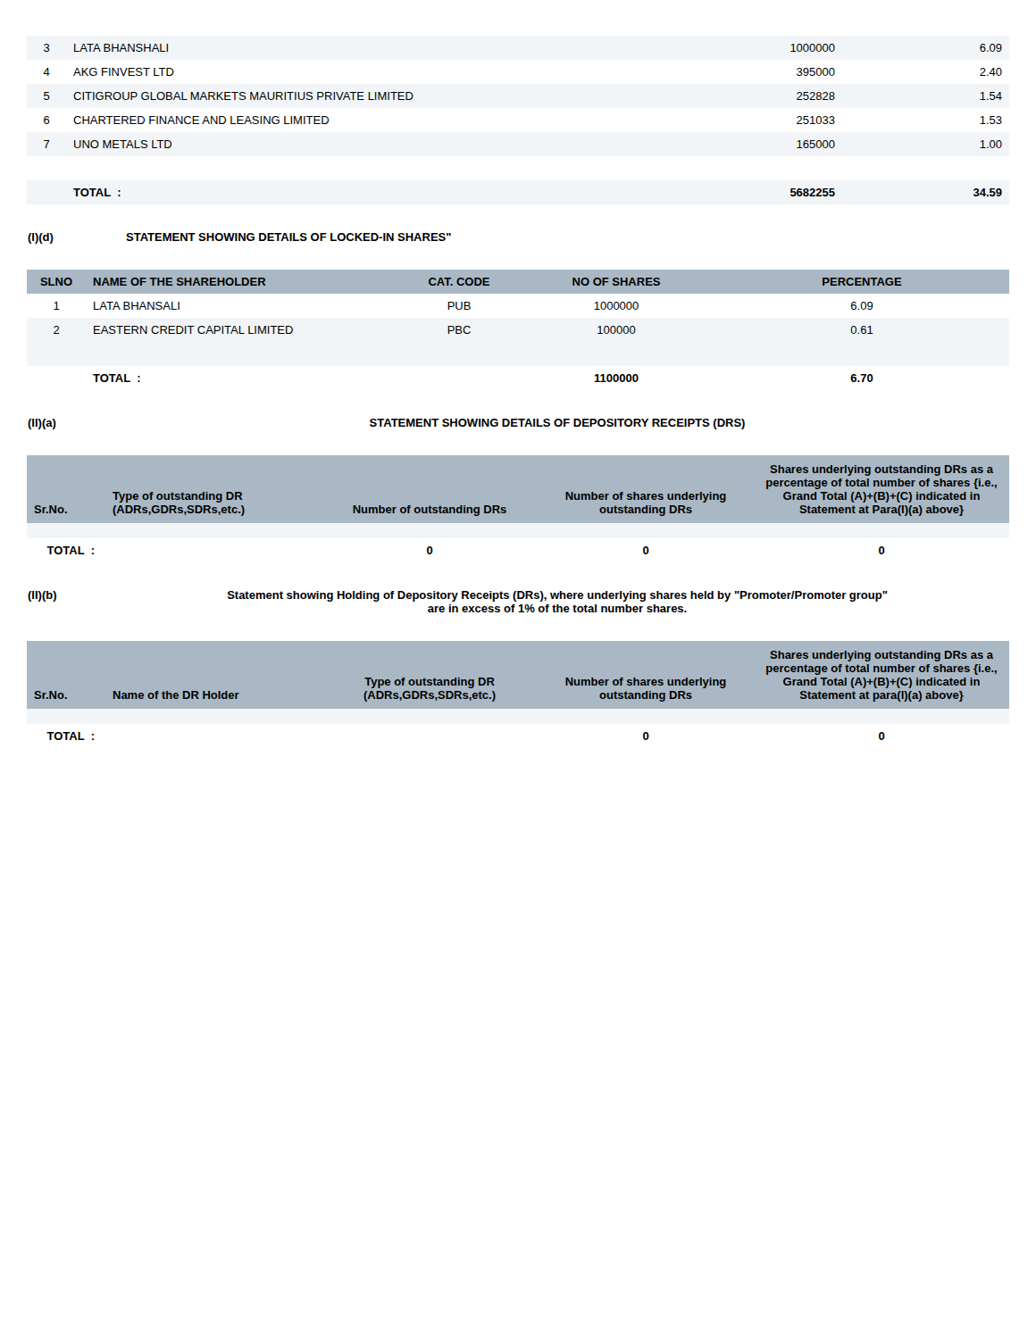| 3 | LATA BHANSHALI | 1000000 | 6.09 |
| 4 | AKG FINVEST LTD | 395000 | 2.40 |
| 5 | CITIGROUP GLOBAL MARKETS MAURITIUS PRIVATE LIMITED | 252828 | 1.54 |
| 6 | CHARTERED FINANCE AND LEASING LIMITED | 251033 | 1.53 |
| 7 | UNO METALS LTD | 165000 | 1.00 |
| | TOTAL : | 5682255 | 34.59 |
| (I)(d) | STATEMENT SHOWING DETAILS OF LOCKED-IN SHARES" |
| SLNO | NAME OF THE SHAREHOLDER | CAT. CODE | NO OF SHARES | PERCENTAGE |
| 1 | LATA BHANSALI | PUB | 1000000 | 6.09 |
| 2 | EASTERN CREDIT CAPITAL LIMITED | PBC | 100000 | 0.61 |
| | TOTAL : | | 1100000 | 6.70 |
| (II)(a) | STATEMENT SHOWING DETAILS OF DEPOSITORY RECEIPTS (DRS) |
| Sr.No. | Type of outstanding DR (ADRs,GDRs,SDRs,etc.) | Number of outstanding DRs | Number of shares underlying outstanding DRs | Shares underlying outstanding DRs as a percentage of total number of shares {i.e., Grand Total (A)+(B)+(C) indicated in Statement at Para(I)(a) above} |
| TOTAL : | | 0 | 0 | 0 |
| (II)(b) | Statement showing Holding of Depository Receipts (DRs), where underlying shares held by "Promoter/Promoter group" are in excess of 1% of the total number shares. |
| Sr.No. | Name of the DR Holder | Type of outstanding DR (ADRs,GDRs,SDRs,etc.) | Number of shares underlying outstanding DRs | Shares underlying outstanding DRs as a percentage of total number of shares {i.e., Grand Total (A)+(B)+(C) indicated in Statement at para(I)(a) above} |
| TOTAL : | | | 0 | 0 |